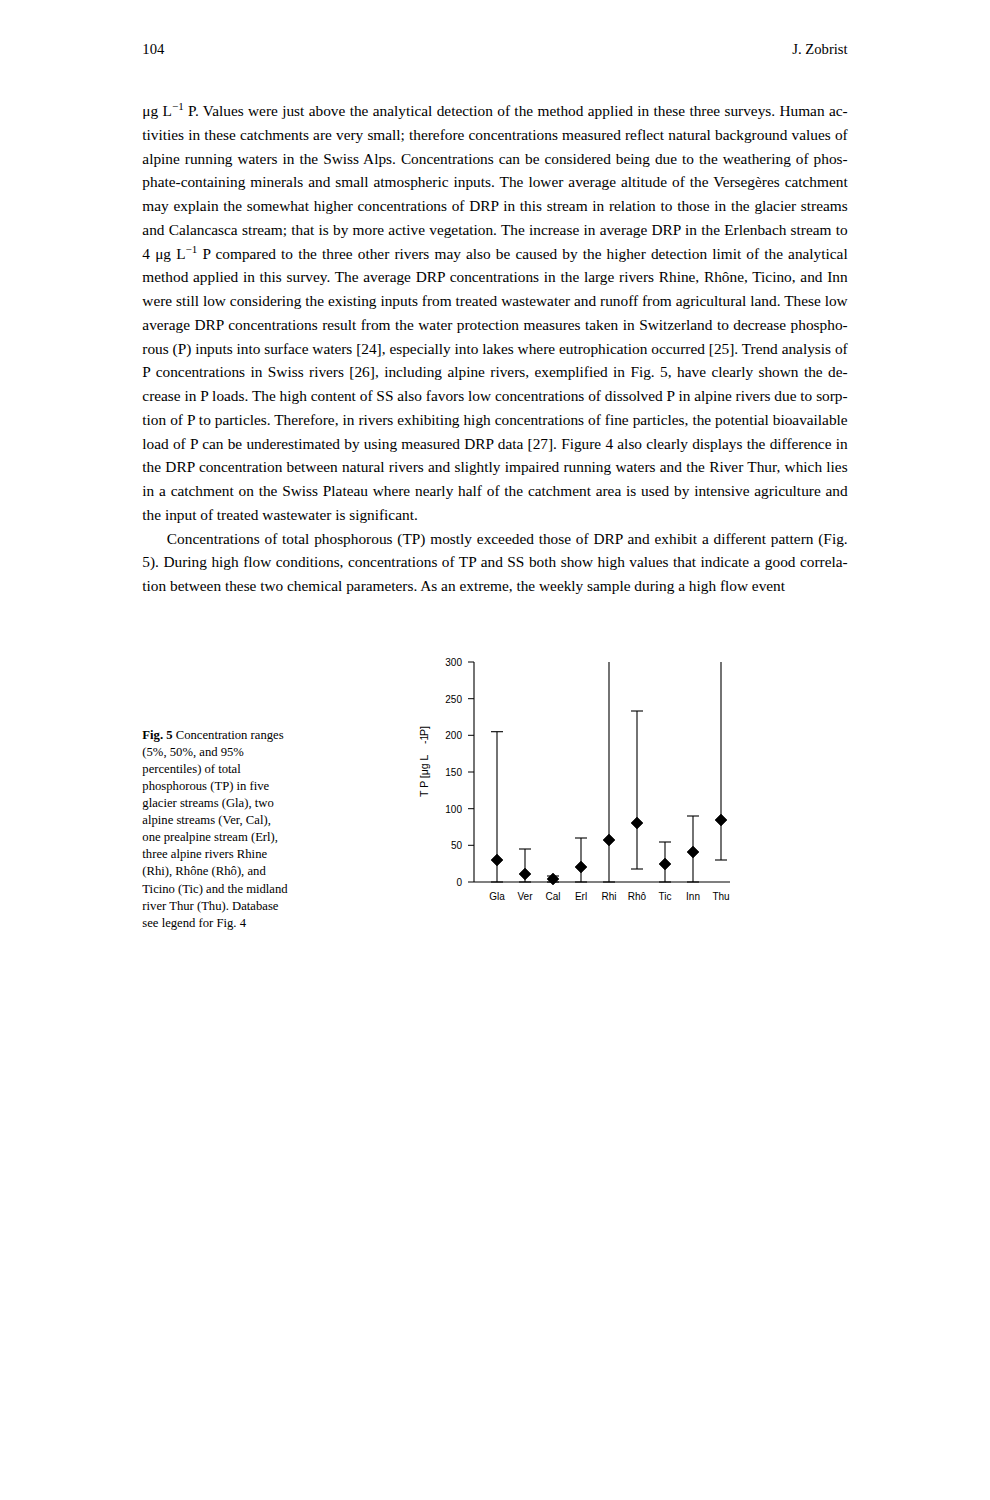104 J. Zobrist
μg L−1 P. Values were just above the analytical detection of the method applied in these three surveys. Human activities in these catchments are very small; therefore concentrations measured reflect natural background values of alpine running waters in the Swiss Alps. Concentrations can be considered being due to the weathering of phosphate-containing minerals and small atmospheric inputs. The lower average altitude of the Versegères catchment may explain the somewhat higher concentrations of DRP in this stream in relation to those in the glacier streams and Calancasca stream; that is by more active vegetation. The increase in average DRP in the Erlenbach stream to 4 μg L−1 P compared to the three other rivers may also be caused by the higher detection limit of the analytical method applied in this survey. The average DRP concentrations in the large rivers Rhine, Rhône, Ticino, and Inn were still low considering the existing inputs from treated wastewater and runoff from agricultural land. These low average DRP concentrations result from the water protection measures taken in Switzerland to decrease phosphorous (P) inputs into surface waters [24], especially into lakes where eutrophication occurred [25]. Trend analysis of P concentrations in Swiss rivers [26], including alpine rivers, exemplified in Fig. 5, have clearly shown the decrease in P loads. The high content of SS also favors low concentrations of dissolved P in alpine rivers due to sorption of P to particles. Therefore, in rivers exhibiting high concentrations of fine particles, the potential bioavailable load of P can be underestimated by using measured DRP data [27]. Figure 4 also clearly displays the difference in the DRP concentration between natural rivers and slightly impaired running waters and the River Thur, which lies in a catchment on the Swiss Plateau where nearly half of the catchment area is used by intensive agriculture and the input of treated wastewater is significant.
Concentrations of total phosphorous (TP) mostly exceeded those of DRP and exhibit a different pattern (Fig. 5). During high flow conditions, concentrations of TP and SS both show high values that indicate a good correlation between these two chemical parameters. As an extreme, the weekly sample during a high flow event
Fig. 5 Concentration ranges (5%, 50%, and 95% percentiles) of total phosphorous (TP) in five glacier streams (Gla), two alpine streams (Ver, Cal), one prealpine stream (Erl), three alpine rivers Rhine (Rhi), Rhône (Rhô), and Ticino (Tic) and the midland river Thur (Thu). Database see legend for Fig. 4
T P [μg L -1 P] 0 50 100 150 200 250 300 Gla Ver Cal Erl Rhi Rhô Tic Inn Thu